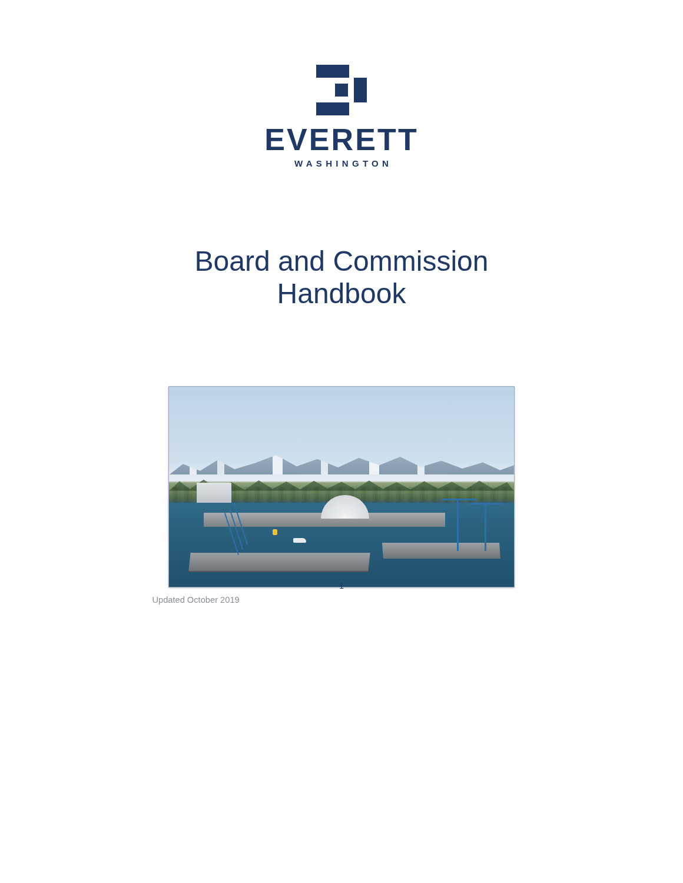EVERETT
WASHINGTON
Board and Commission
Handbook
1
Updated October 2019